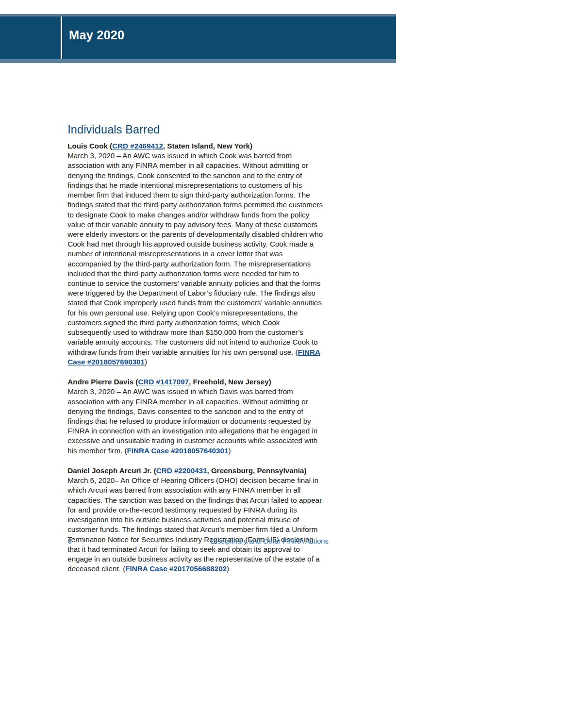May 2020
Individuals Barred
Louis Cook (CRD #2469412, Staten Island, New York)
March 3, 2020 – An AWC was issued in which Cook was barred from association with any FINRA member in all capacities. Without admitting or denying the findings, Cook consented to the sanction and to the entry of findings that he made intentional misrepresentations to customers of his member firm that induced them to sign third-party authorization forms. The findings stated that the third-party authorization forms permitted the customers to designate Cook to make changes and/or withdraw funds from the policy value of their variable annuity to pay advisory fees. Many of these customers were elderly investors or the parents of developmentally disabled children who Cook had met through his approved outside business activity. Cook made a number of intentional misrepresentations in a cover letter that was accompanied by the third-party authorization form. The misrepresentations included that the third-party authorization forms were needed for him to continue to service the customers’ variable annuity policies and that the forms were triggered by the Department of Labor’s fiduciary rule. The findings also stated that Cook improperly used funds from the customers’ variable annuities for his own personal use. Relying upon Cook’s misrepresentations, the customers signed the third-party authorization forms, which Cook subsequently used to withdraw more than $150,000 from the customer’s variable annuity accounts. The customers did not intend to authorize Cook to withdraw funds from their variable annuities for his own personal use. (FINRA Case #2018057690301)
Andre Pierre Davis (CRD #1417097, Freehold, New Jersey)
March 3, 2020 – An AWC was issued in which Davis was barred from association with any FINRA member in all capacities. Without admitting or denying the findings, Davis consented to the sanction and to the entry of findings that he refused to produce information or documents requested by FINRA in connection with an investigation into allegations that he engaged in excessive and unsuitable trading in customer accounts while associated with his member firm. (FINRA Case #2018057640301)
Daniel Joseph Arcuri Jr. (CRD #2200431, Greensburg, Pennsylvania)
March 6, 2020– An Office of Hearing Officers (OHO) decision became final in which Arcuri was barred from association with any FINRA member in all capacities. The sanction was based on the findings that Arcuri failed to appear for and provide on-the-record testimony requested by FINRA during its investigation into his outside business activities and potential misuse of customer funds. The findings stated that Arcuri’s member firm filed a Uniform Termination Notice for Securities Industry Registration (Form U5) disclosing that it had terminated Arcuri for failing to seek and obtain its approval to engage in an outside business activity as the representative of the estate of a deceased client. (FINRA Case #2017056688202)
6
Disciplinary and Other FINRA Actions